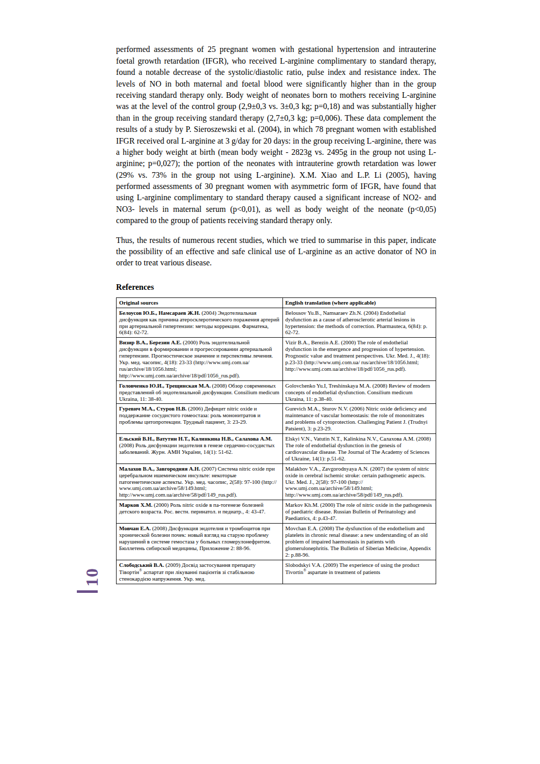performed assessments of 25 pregnant women with gestational hypertension and intrauterine foetal growth retardation (IFGR), who received L-arginine complimentary to standard therapy, found a notable decrease of the systolic/diastolic ratio, pulse index and resistance index. The levels of NO in both maternal and foetal blood were significantly higher than in the group receiving standard therapy only. Body weight of neonates born to mothers receiving L-arginine was at the level of the control group (2,9±0,3 vs. 3±0,3 kg; p=0,18) and was substantially higher than in the group receiving standard therapy (2,7±0,3 kg; p=0,006). These data complement the results of a study by P. Sieroszewski et al. (2004), in which 78 pregnant women with established IFGR received oral L-arginine at 3 g/day for 20 days: in the group receiving L-arginine, there was a higher body weight at birth (mean body weight - 2823g vs. 2495g in the group not using L-arginine; p=0,027); the portion of the neonates with intrauterine growth retardation was lower (29% vs. 73% in the group not using L-arginine). X.M. Xiao and L.P. Li (2005), having performed assessments of 30 pregnant women with asymmetric form of IFGR, have found that using L-arginine complimentary to standard therapy caused a significant increase of NO2- and NO3- levels in maternal serum (p<0,01), as well as body weight of the neonate (p<0,05) compared to the group of patients receiving standard therapy only.
Thus, the results of numerous recent studies, which we tried to summarise in this paper, indicate the possibility of an effective and safe clinical use of L-arginine as an active donator of NO in order to treat various disease.
References
| Original sources | English translation (where applicable) |
| --- | --- |
| Белоусов Ю.Б., Намсараев Ж.Н. (2004) Эндотелиальная дисфункция как причина атеросклеротического поражения артерий при артериальной гипертензии: методы коррекции. Фарматека, 6(84): 62-72. | Belousov Yu.B., Namsaraev Zh.N. (2004) Endothelial dysfunction as a cause of atherosclerotic arterial lesions in hypertension: the methods of correction. Pharmauteca, 6(84): p. 62-72. |
| Визир В.А., Березин А.Е. (2000) Роль эндотелиальной дисфункции в формировании и прогрессировании артериальной гипертензии. Прогностическое значение и перспективы лечения. Укр. мед. часопис, 4(18): 23-33 (http://www.umj.com.ua/ rus/archive/18/1056.html; http://www.umj.com.ua/archive/18/pdf/1056_rus.pdf). | Vizir B.A., Berezin A.E. (2000) The role of endothelial dysfunction in the emergence and progression of hypertension. Prognostic value and treatment perspectives. Ukr. Med. J., 4(18): p.23-33 (http://www.umj.com.ua/ rus/archive/18/1056.html; http://www.umj.com.ua/archive/18/pdf/1056_rus.pdf). |
| Головченко Ю.И., Трещинская М.А. (2008) Обзор современных представлений об эндотелиальной дисфункции. Consilium medicum Ukraina, 11: 38-40. | Golovchenko Yu.I, Treshinskaya M.A. (2008) Review of modern concepts of endothelial dysfunction. Consilium medicum Ukraina, 11: p.38-40. |
| Гуревич М.А., Стуров Н.В. (2006) Дефицит nitric oxide и поддержание сосудистого гомеостаза: роль мононитратов и проблемы цитопротекции. Трудный пациент, 3: 23-29. | Gurevich M.A., Sturov N.V. (2006) Nitric oxide deficiency and maintenance of vascular homeostasis: the role of mononitrates and problems of cytoprotection. Challenging Patient J. (Trudnyi Patsient), 3: p.23-29. |
| Ельский В.Н., Ватутин Н.Т., Калинкина Н.В., Салахова А.М. (2008) Роль дисфункции эндотелия в генезе сердечно-сосудистых заболеваний. Журн. АМН України, 14(1): 51-62. | Elskyi V.N., Vatutin N.T., Kalinkina N.V., Салахова A.M. (2008) The role of endothelial dysfunction in the genesis of cardiovascular disease. The Journal of The Academy of Sciences of Ukraine, 14(1): p.51-62. |
| Малахов В.А., Завгородняя А.Н. (2007) Система nitric oxide при церебральном ишемическом инсульте: некоторые патогенетические аспекты. Укр. мед. часопис, 2(58): 97-100 (http:// www.umj.com.ua/archive/58/149.html; http://www.umj.com.ua/archive/58/pdf/149_rus.pdf). | Malakhov V.A., Zavgorodnyaya A.N. (2007) the system of nitric oxide in cerebral ischemic stroke: certain pathogenetic aspects. Ukr. Med. J., 2(58): 97-100 (http:// www.umj.com.ua/archive/58/149.html; http://www.umj.com.ua/archive/58/pdf/149_rus.pdf). |
| Марков Х.М. (2000) Роль nitric oxide в па-тогенезе болезней детского возраста. Рос. вестн. перинатол. и педиатр., 4: 43-47. | Markov Kh.M. (2000) The role of nitric oxide in the pathogenesis of paediatric disease. Russian Bulletin of Perinatology and Paediatrics, 4: p.43-47. |
| Мовчан Е.А. (2008) Дисфункция эндотелия и тромбоцитов при хронической болезни почек: новый взгляд на старую проблему нарушений в системе гемостаза у больных гломерулонефритом. Бюллетень сибирской медицины, Приложение 2: 88-96. | Movchan E.A. (2008) The dysfunction of the endothelium and platelets in chronic renal disease: a new understanding of an old problem of impaired haemostasis in patients with glomerulonephritis. The Bulletin of Siberian Medicine, Appendix 2: p.88-96. |
| Слободський В.А. (2009) Досвід застосування препарату Тівортін ® аспартат при лікуванні пацієнтів зі стабільною стенокардією напруження. Укр. мед. | Slobodskyi V.A. (2009) The experience of using the product Tivortin ® aspartate in treatment of patients |
10